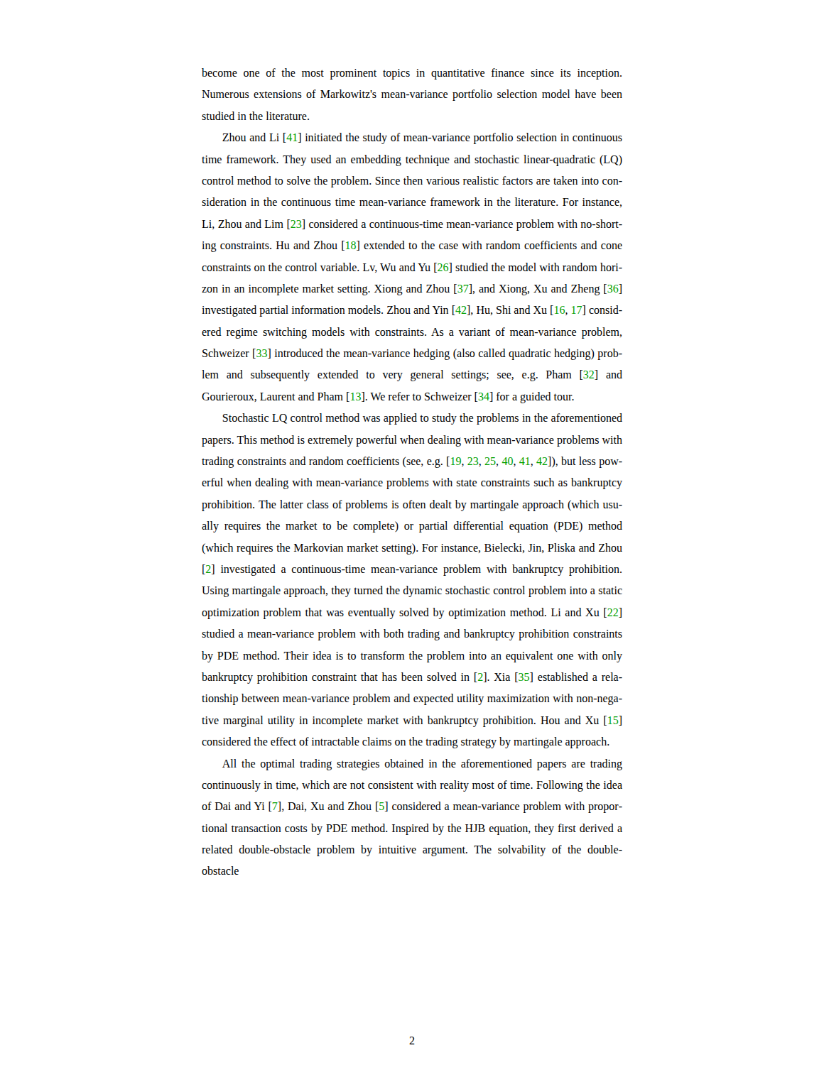become one of the most prominent topics in quantitative finance since its inception. Numerous extensions of Markowitz's mean-variance portfolio selection model have been studied in the literature.
Zhou and Li [41] initiated the study of mean-variance portfolio selection in continuous time framework. They used an embedding technique and stochastic linear-quadratic (LQ) control method to solve the problem. Since then various realistic factors are taken into consideration in the continuous time mean-variance framework in the literature. For instance, Li, Zhou and Lim [23] considered a continuous-time mean-variance problem with no-shorting constraints. Hu and Zhou [18] extended to the case with random coefficients and cone constraints on the control variable. Lv, Wu and Yu [26] studied the model with random horizon in an incomplete market setting. Xiong and Zhou [37], and Xiong, Xu and Zheng [36] investigated partial information models. Zhou and Yin [42], Hu, Shi and Xu [16, 17] considered regime switching models with constraints. As a variant of mean-variance problem, Schweizer [33] introduced the mean-variance hedging (also called quadratic hedging) problem and subsequently extended to very general settings; see, e.g. Pham [32] and Gourieroux, Laurent and Pham [13]. We refer to Schweizer [34] for a guided tour.
Stochastic LQ control method was applied to study the problems in the aforementioned papers. This method is extremely powerful when dealing with mean-variance problems with trading constraints and random coefficients (see, e.g. [19, 23, 25, 40, 41, 42]), but less powerful when dealing with mean-variance problems with state constraints such as bankruptcy prohibition. The latter class of problems is often dealt by martingale approach (which usually requires the market to be complete) or partial differential equation (PDE) method (which requires the Markovian market setting). For instance, Bielecki, Jin, Pliska and Zhou [2] investigated a continuous-time mean-variance problem with bankruptcy prohibition. Using martingale approach, they turned the dynamic stochastic control problem into a static optimization problem that was eventually solved by optimization method. Li and Xu [22] studied a mean-variance problem with both trading and bankruptcy prohibition constraints by PDE method. Their idea is to transform the problem into an equivalent one with only bankruptcy prohibition constraint that has been solved in [2]. Xia [35] established a relationship between mean-variance problem and expected utility maximization with non-negative marginal utility in incomplete market with bankruptcy prohibition. Hou and Xu [15] considered the effect of intractable claims on the trading strategy by martingale approach.
All the optimal trading strategies obtained in the aforementioned papers are trading continuously in time, which are not consistent with reality most of time. Following the idea of Dai and Yi [7], Dai, Xu and Zhou [5] considered a mean-variance problem with proportional transaction costs by PDE method. Inspired by the HJB equation, they first derived a related double-obstacle problem by intuitive argument. The solvability of the double-obstacle
2